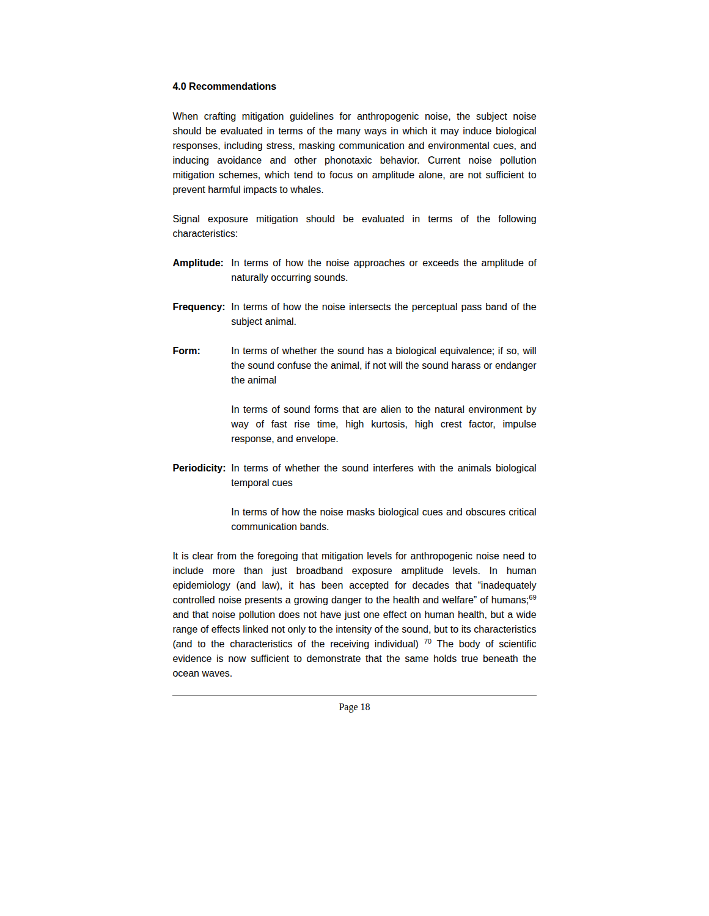4.0 Recommendations
When crafting mitigation guidelines for anthropogenic noise, the subject noise should be evaluated in terms of the many ways in which it may induce biological responses, including stress, masking communication and environmental cues, and inducing avoidance and other phonotaxic behavior. Current noise pollution mitigation schemes, which tend to focus on amplitude alone, are not sufficient to prevent harmful impacts to whales.
Signal exposure mitigation should be evaluated in terms of the following characteristics:
Amplitude:
In terms of how the noise approaches or exceeds the amplitude of naturally occurring sounds.
Frequency:
In terms of how the noise intersects the perceptual pass band of the subject animal.
Form:
In terms of whether the sound has a biological equivalence; if so, will the sound confuse the animal, if not will the sound harass or endanger the animal
In terms of sound forms that are alien to the natural environment by way of fast rise time, high kurtosis, high crest factor, impulse response, and envelope.
Periodicity:
In terms of whether the sound interferes with the animals biological temporal cues
In terms of how the noise masks biological cues and obscures critical communication bands.
It is clear from the foregoing that mitigation levels for anthropogenic noise need to include more than just broadband exposure amplitude levels. In human epidemiology (and law), it has been accepted for decades that “inadequately controlled noise presents a growing danger to the health and welfare” of humans;69 and that noise pollution does not have just one effect on human health, but a wide range of effects linked not only to the intensity of the sound, but to its characteristics (and to the characteristics of the receiving individual) 70 The body of scientific evidence is now sufficient to demonstrate that the same holds true beneath the ocean waves.
Page 18